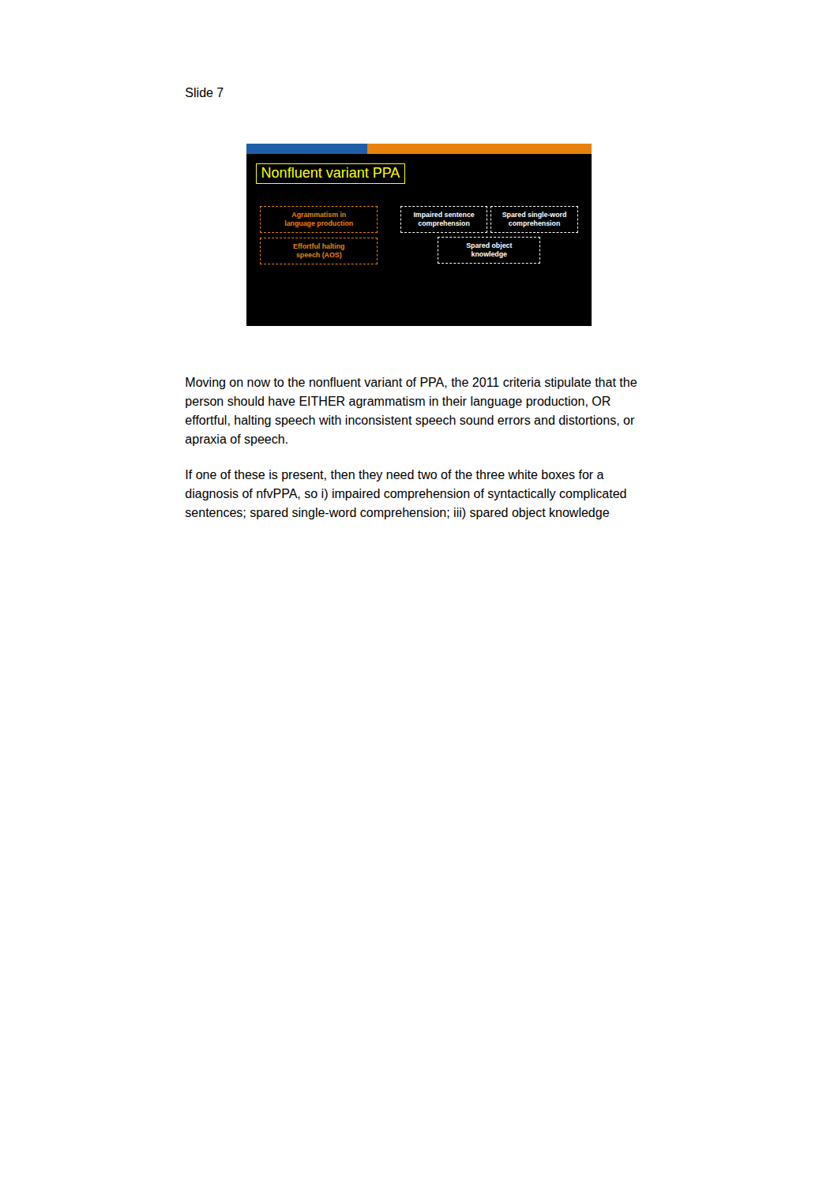Slide 7
Nonfluent variant PPA
Agrammatism in
language production
Effortful halting
speech (AOS)
Impaired sentence
comprehension
Spared single-word
comprehension
Spared object
knowledge
Moving on now to the nonfluent variant of PPA, the 2011 criteria stipulate that the person should have EITHER agrammatism in their language production, OR effortful, halting speech with inconsistent speech sound errors and distortions, or apraxia of speech.
If one of these is present, then they need two of the three white boxes for a diagnosis of nfvPPA, so i) impaired comprehension of syntactically complicated sentences; spared single-word comprehension; iii) spared object knowledge